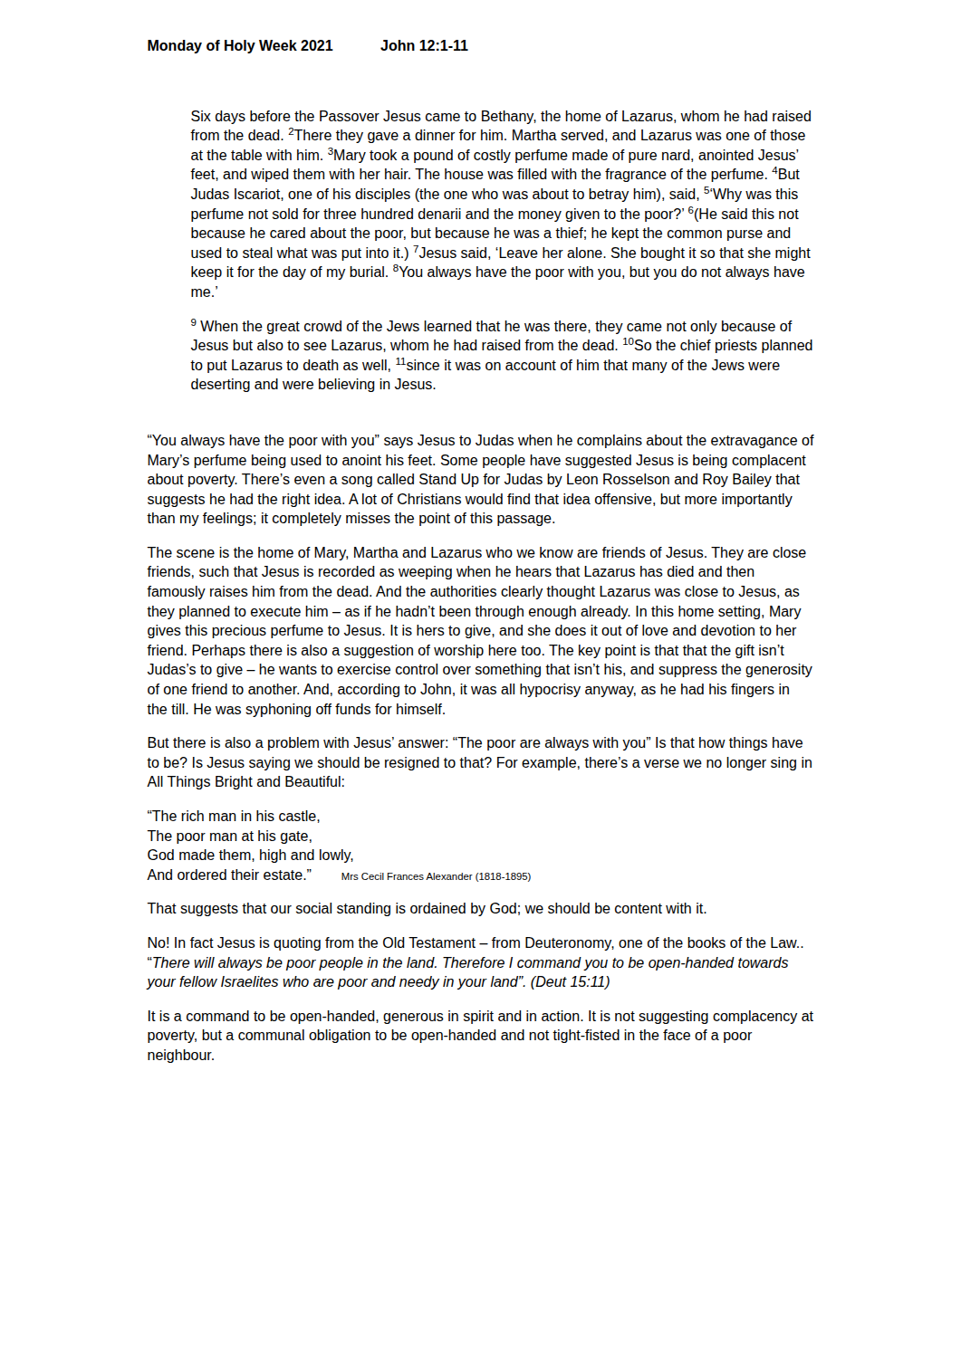Monday of Holy Week 2021 John 12:1-11
Six days before the Passover Jesus came to Bethany, the home of Lazarus, whom he had raised from the dead. 2There they gave a dinner for him. Martha served, and Lazarus was one of those at the table with him. 3Mary took a pound of costly perfume made of pure nard, anointed Jesus’ feet, and wiped them with her hair. The house was filled with the fragrance of the perfume. 4But Judas Iscariot, one of his disciples (the one who was about to betray him), said, 5‘Why was this perfume not sold for three hundred denarii and the money given to the poor?’ 6(He said this not because he cared about the poor, but because he was a thief; he kept the common purse and used to steal what was put into it.) 7Jesus said, ‘Leave her alone. She bought it so that she might keep it for the day of my burial. 8You always have the poor with you, but you do not always have me.’
9 When the great crowd of the Jews learned that he was there, they came not only because of Jesus but also to see Lazarus, whom he had raised from the dead. 10So the chief priests planned to put Lazarus to death as well, 11since it was on account of him that many of the Jews were deserting and were believing in Jesus.
“You always have the poor with you” says Jesus to Judas when he complains about the extravagance of Mary’s perfume being used to anoint his feet. Some people have suggested Jesus is being complacent about poverty. There’s even a song called Stand Up for Judas by Leon Rosselson and Roy Bailey that suggests he had the right idea. A lot of Christians would find that idea offensive, but more importantly than my feelings; it completely misses the point of this passage.
The scene is the home of Mary, Martha and Lazarus who we know are friends of Jesus. They are close friends, such that Jesus is recorded as weeping when he hears that Lazarus has died and then famously raises him from the dead. And the authorities clearly thought Lazarus was close to Jesus, as they planned to execute him – as if he hadn’t been through enough already. In this home setting, Mary gives this precious perfume to Jesus. It is hers to give, and she does it out of love and devotion to her friend. Perhaps there is also a suggestion of worship here too. The key point is that that the gift isn’t Judas’s to give – he wants to exercise control over something that isn’t his, and suppress the generosity of one friend to another. And, according to John, it was all hypocrisy anyway, as he had his fingers in the till. He was syphoning off funds for himself.
But there is also a problem with Jesus’ answer: “The poor are always with you” Is that how things have to be? Is Jesus saying we should be resigned to that? For example, there’s a verse we no longer sing in All Things Bright and Beautiful:
“The rich man in his castle, The poor man at his gate, God made them, high and lowly, And ordered their estate.” Mrs Cecil Frances Alexander (1818-1895)
That suggests that our social standing is ordained by God; we should be content with it.
No! In fact Jesus is quoting from the Old Testament – from Deuteronomy, one of the books of the Law..
“There will always be poor people in the land. Therefore I command you to be open-handed towards your fellow Israelites who are poor and needy in your land”. (Deut 15:11)
It is a command to be open-handed, generous in spirit and in action. It is not suggesting complacency at poverty, but a communal obligation to be open-handed and not tight-fisted in the face of a poor neighbour.